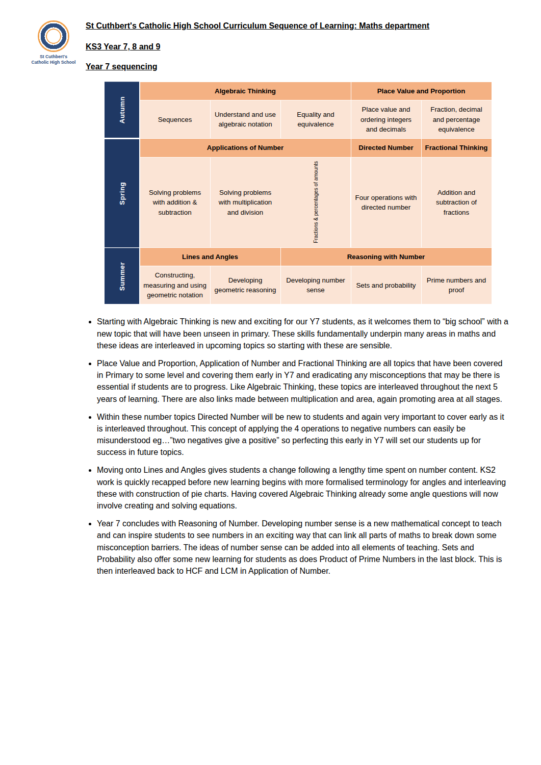St Cuthbert's
Catholic High School
St Cuthbert's Catholic High School Curriculum Sequence of Learning: Maths department
KS3 Year 7, 8 and 9
Year 7 sequencing
| Autumn | Algebraic Thinking | Place Value and Proportion |
| Sequences | Understand and use algebraic notation | Equality and equivalence | Place value and ordering integers and decimals | Fraction, decimal and percentage equivalence |
| Spring | Applications of Number | Directed Number | Fractional Thinking |
| Solving problems with addition & subtraction | Solving problems with multiplication and division | Fractions & percentages of amounts | Four operations with directed number | Addition and subtraction of fractions |
| Summer | Lines and Angles | Reasoning with Number |
| Constructing, measuring and using geometric notation | Developing geometric reasoning | Developing number sense | Sets and probability | Prime numbers and proof |
Starting with Algebraic Thinking is new and exciting for our Y7 students, as it welcomes them to “big school” with a new topic that will have been unseen in primary. These skills fundamentally underpin many areas in maths and these ideas are interleaved in upcoming topics so starting with these are sensible.
Place Value and Proportion, Application of Number and Fractional Thinking are all topics that have been covered in Primary to some level and covering them early in Y7 and eradicating any misconceptions that may be there is essential if students are to progress. Like Algebraic Thinking, these topics are interleaved throughout the next 5 years of learning. There are also links made between multiplication and area, again promoting area at all stages.
Within these number topics Directed Number will be new to students and again very important to cover early as it is interleaved throughout. This concept of applying the 4 operations to negative numbers can easily be misunderstood eg…”two negatives give a positive” so perfecting this early in Y7 will set our students up for success in future topics.
Moving onto Lines and Angles gives students a change following a lengthy time spent on number content. KS2 work is quickly recapped before new learning begins with more formalised terminology for angles and interleaving these with construction of pie charts. Having covered Algebraic Thinking already some angle questions will now involve creating and solving equations.
Year 7 concludes with Reasoning of Number. Developing number sense is a new mathematical concept to teach and can inspire students to see numbers in an exciting way that can link all parts of maths to break down some misconception barriers. The ideas of number sense can be added into all elements of teaching. Sets and Probability also offer some new learning for students as does Product of Prime Numbers in the last block. This is then interleaved back to HCF and LCM in Application of Number.